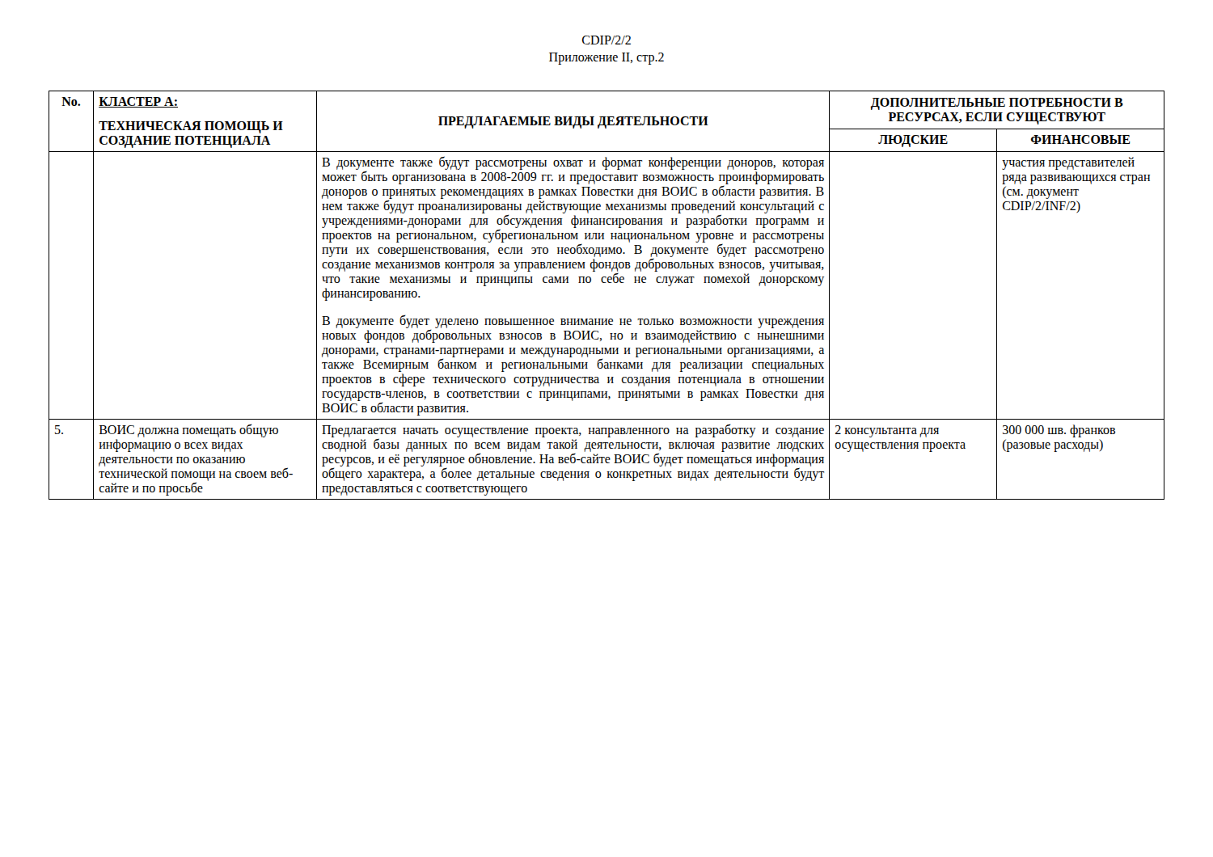CDIP/2/2
Приложение II, стр.2
| No. | КЛАСТЕР A: ТЕХНИЧЕСКАЯ ПОМОЩЬ И СОЗДАНИЕ ПОТЕНЦИАЛА | ПРЕДЛАГАЕМЫЕ ВИДЫ ДЕЯТЕЛЬНОСТИ | ДОПОЛНИТЕЛЬНЫЕ ПОТРЕБНОСТИ В РЕСУРСАХ, ЕСЛИ СУЩЕСТВУЮТ |
| --- | --- | --- | --- |
| ЛЮДСКИЕ | ФИНАНСОВЫЕ |
| | | В документе также будут рассмотрены охват и формат конференции доноров, которая может быть организована в 2008-2009 гг. и предоставит возможность проинформировать доноров о принятых рекомендациях в рамках Повестки дня ВОИС в области развития. В нем также будут проанализированы действующие механизмы проведений консультаций с учреждениями-донорами для обсуждения финансирования и разработки программ и проектов на региональном, субрегиональном или национальном уровне и рассмотрены пути их совершенствования, если это необходимо. В документе будет рассмотрено создание механизмов контроля за управлением фондов добровольных взносов, учитывая, что такие механизмы и принципы сами по себе не служат помехой донорскому финансированию. В документе будет уделено повышенное внимание не только возможности учреждения новых фондов добровольных взносов в ВОИС, но и взаимодействию с нынешними донорами, странами-партнерами и международными и региональными организациями, а также Всемирным банком и региональными банками для реализации специальных проектов в сфере технического сотрудничества и создания потенциала в отношении государств-членов, в соответствии с принципами, принятыми в рамках Повестки дня ВОИС в области развития. | | участия представителей ряда развивающихся стран (см. документ CDIP/2/INF/2) |
| 5. | ВОИС должна помещать общую информацию о всех видах деятельности по оказанию технической помощи на своем веб-сайте и по просьбе | Предлагается начать осуществление проекта, направленного на разработку и создание сводной базы данных по всем видам такой деятельности, включая развитие людских ресурсов, и её регулярное обновление. На веб-сайте ВОИС будет помещаться информация общего характера, а более детальные сведения о конкретных видах деятельности будут предоставляться с соответствующего | 2 консультанта для осуществления проекта | 300 000 шв. франков (разовые расходы) |